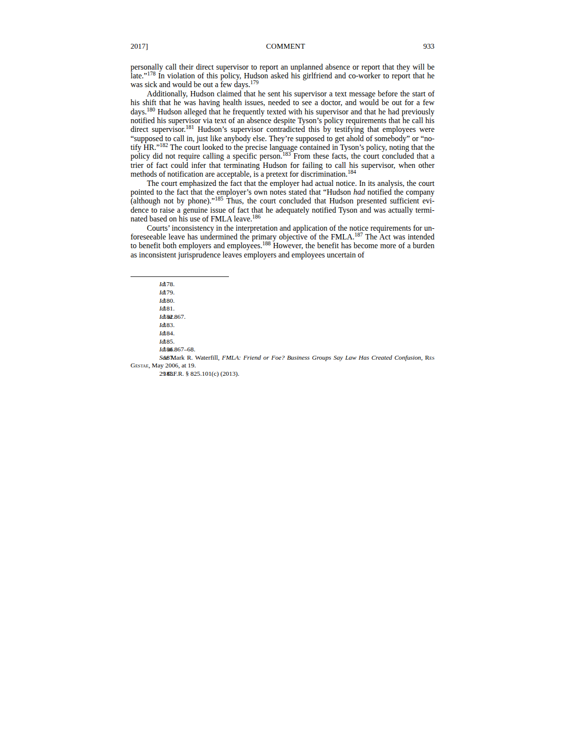2017] COMMENT 933
personally call their direct supervisor to report an unplanned absence or report that they will be late.”178 In violation of this policy, Hudson asked his girlfriend and co-worker to report that he was sick and would be out a few days.179
Additionally, Hudson claimed that he sent his supervisor a text message before the start of his shift that he was having health issues, needed to see a doctor, and would be out for a few days.180 Hudson alleged that he frequently texted with his supervisor and that he had previously notified his supervisor via text of an absence despite Tyson’s policy requirements that he call his direct supervisor.181 Hudson’s supervisor contradicted this by testifying that employees were “supposed to call in, just like anybody else. They’re supposed to get ahold of somebody” or “notify HR.”182 The court looked to the precise language contained in Tyson’s policy, noting that the policy did not require calling a specific person.183 From these facts, the court concluded that a trier of fact could infer that terminating Hudson for failing to call his supervisor, when other methods of notification are acceptable, is a pretext for discrimination.184
The court emphasized the fact that the employer had actual notice. In its analysis, the court pointed to the fact that the employer’s own notes stated that “Hudson had notified the company (although not by phone).”185 Thus, the court concluded that Hudson presented sufficient evidence to raise a genuine issue of fact that he adequately notified Tyson and was actually terminated based on his use of FMLA leave.186
Courts’ inconsistency in the interpretation and application of the notice requirements for unforeseeable leave has undermined the primary objective of the FMLA.187 The Act was intended to benefit both employers and employees.188 However, the benefit has become more of a burden as inconsistent jurisprudence leaves employers and employees uncertain of
178. Id.
179. Id.
180. Id.
181. Id.
182. Id. at 867.
183. Id.
184. Id.
185. Id.
186. Id. at 867–68.
187. See Mark R. Waterfill, FMLA: Friend or Foe? Business Groups Say Law Has Created Confusion, Res Gestae, May 2006, at 19.
188. 29 C.F.R. § 825.101(c) (2013).